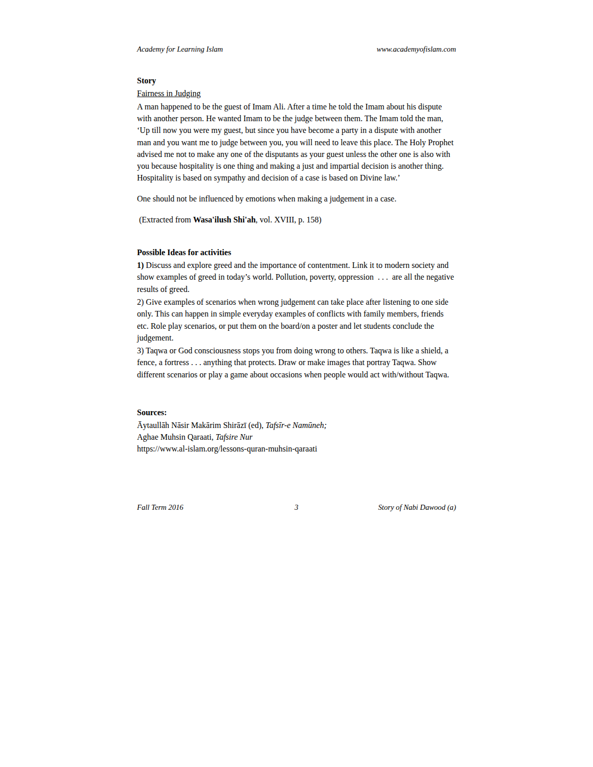Academy for Learning Islam
www.academyofislam.com
Story
Fairness in Judging
A man happened to be the guest of Imam Ali. After a time he told the Imam about his dispute with another person. He wanted Imam to be the judge between them. The Imam told the man, ‘Up till now you were my guest, but since you have become a party in a dispute with another man and you want me to judge between you, you will need to leave this place. The Holy Prophet advised me not to make any one of the disputants as your guest unless the other one is also with you because hospitality is one thing and making a just and impartial decision is another thing. Hospitality is based on sympathy and decision of a case is based on Divine law.’
One should not be influenced by emotions when making a judgement in a case.
(Extracted from Wasa'ilush Shi'ah, vol. XVIII, p. 158)
Possible Ideas for activities
1) Discuss and explore greed and the importance of contentment. Link it to modern society and show examples of greed in today’s world. Pollution, poverty, oppression . . . are all the negative results of greed.
2) Give examples of scenarios when wrong judgement can take place after listening to one side only. This can happen in simple everyday examples of conflicts with family members, friends etc. Role play scenarios, or put them on the board/on a poster and let students conclude the judgement.
3) Taqwa or God consciousness stops you from doing wrong to others. Taqwa is like a shield, a fence, a fortress . . . anything that protects. Draw or make images that portray Taqwa. Show different scenarios or play a game about occasions when people would act with/without Taqwa.
Sources:
Āytaullāh Nāsir Makārim Shirāzī (ed), Tafsīr-e Namūneh;
Aghae Muhsin Qaraati, Tafsire Nur
https://www.al-islam.org/lessons-quran-muhsin-qaraati
Fall Term 2016
3
Story of Nabi Dawood (a)